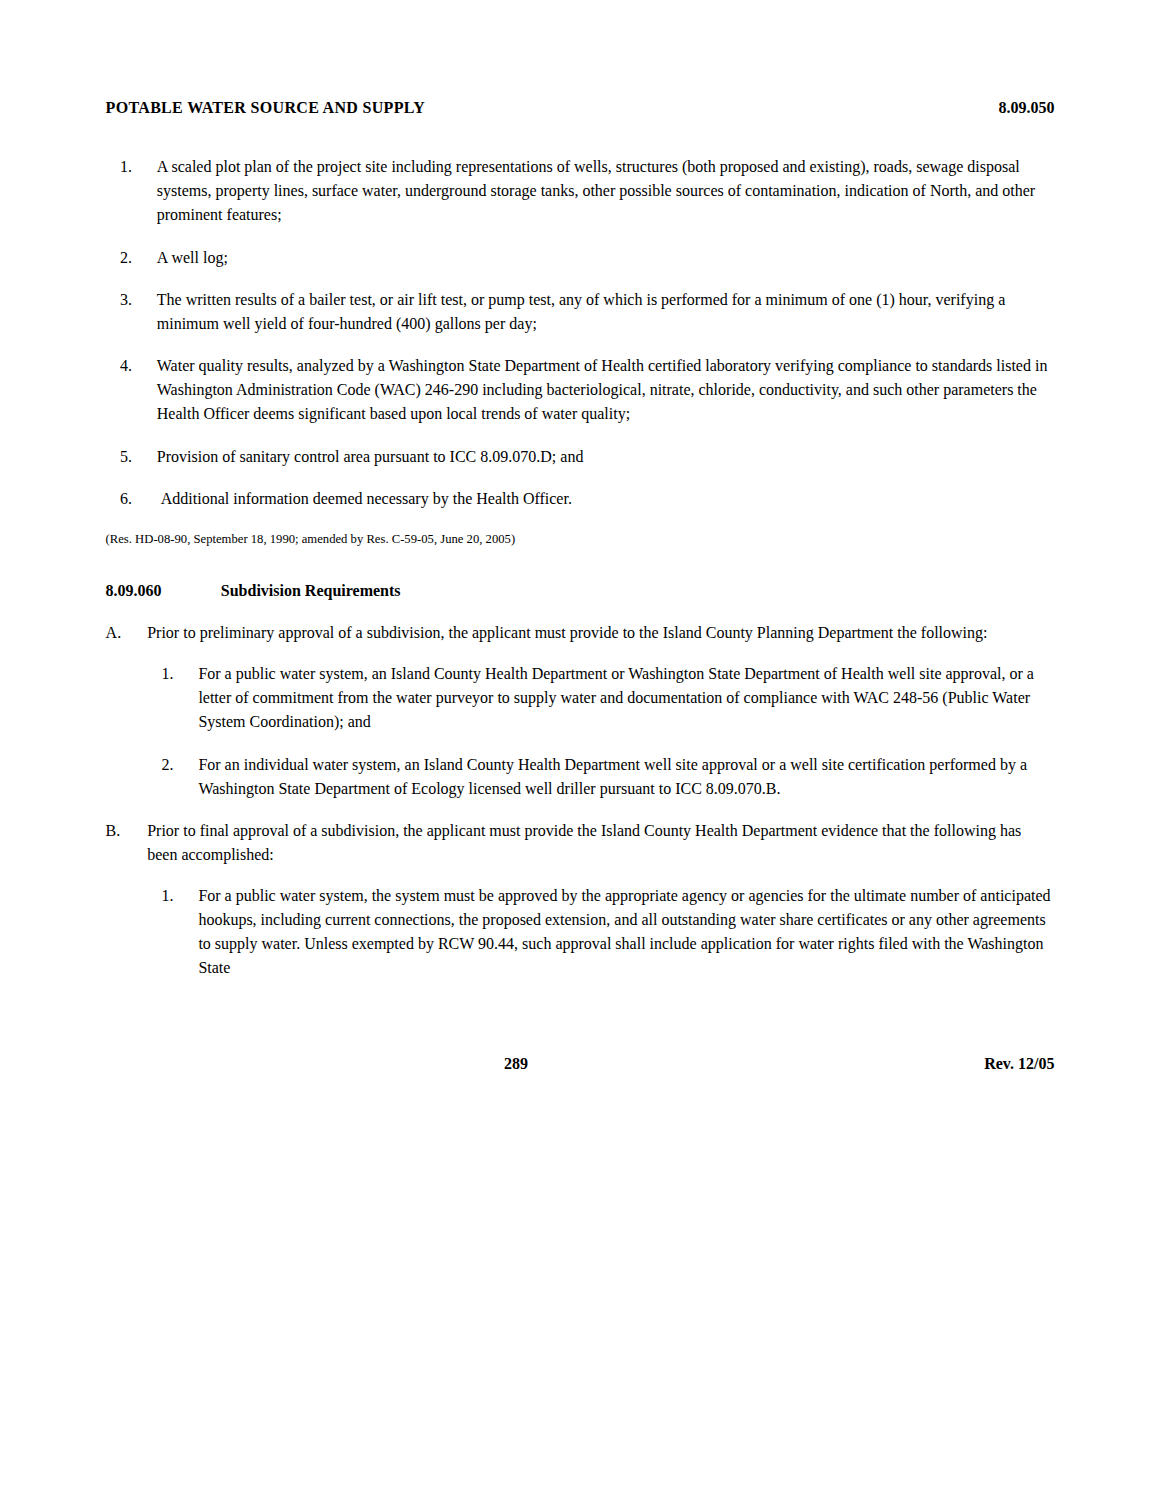POTABLE WATER SOURCE AND SUPPLY 8.09.050
1. A scaled plot plan of the project site including representations of wells, structures (both proposed and existing), roads, sewage disposal systems, property lines, surface water, underground storage tanks, other possible sources of contamination, indication of North, and other prominent features;
2. A well log;
3. The written results of a bailer test, or air lift test, or pump test, any of which is performed for a minimum of one (1) hour, verifying a minimum well yield of four-hundred (400) gallons per day;
4. Water quality results, analyzed by a Washington State Department of Health certified laboratory verifying compliance to standards listed in Washington Administration Code (WAC) 246-290 including bacteriological, nitrate, chloride, conductivity, and such other parameters the Health Officer deems significant based upon local trends of water quality;
5. Provision of sanitary control area pursuant to ICC 8.09.070.D; and
6. Additional information deemed necessary by the Health Officer.
(Res. HD-08-90, September 18, 1990; amended by Res. C-59-05, June 20, 2005)
8.09.060 Subdivision Requirements
A. Prior to preliminary approval of a subdivision, the applicant must provide to the Island County Planning Department the following:
1. For a public water system, an Island County Health Department or Washington State Department of Health well site approval, or a letter of commitment from the water purveyor to supply water and documentation of compliance with WAC 248-56 (Public Water System Coordination); and
2. For an individual water system, an Island County Health Department well site approval or a well site certification performed by a Washington State Department of Ecology licensed well driller pursuant to ICC 8.09.070.B.
B. Prior to final approval of a subdivision, the applicant must provide the Island County Health Department evidence that the following has been accomplished:
1. For a public water system, the system must be approved by the appropriate agency or agencies for the ultimate number of anticipated hookups, including current connections, the proposed extension, and all outstanding water share certificates or any other agreements to supply water. Unless exempted by RCW 90.44, such approval shall include application for water rights filed with the Washington State
289 Rev. 12/05